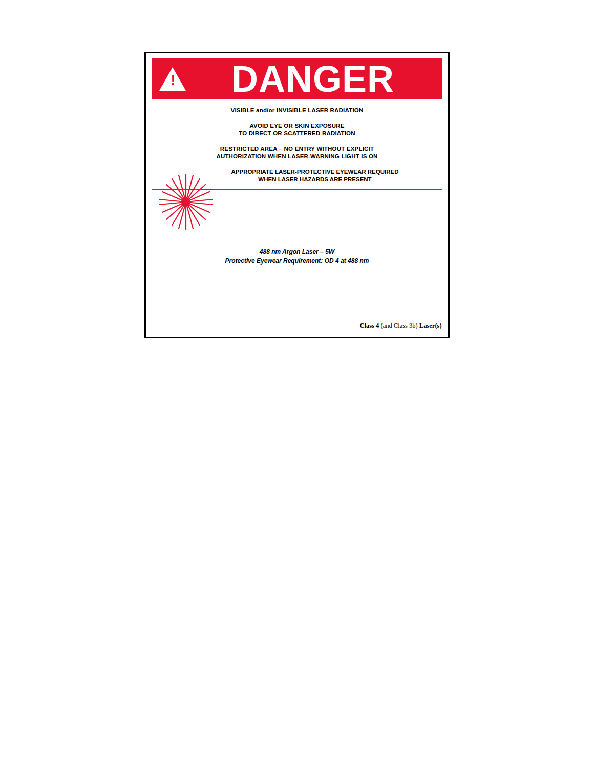DANGER
VISIBLE and/or INVISIBLE LASER RADIATION
AVOID EYE OR SKIN EXPOSURE
TO DIRECT OR SCATTERED RADIATION
RESTRICTED AREA – NO ENTRY WITHOUT EXPLICIT
AUTHORIZATION WHEN LASER-WARNING LIGHT IS ON
APPROPRIATE LASER-PROTECTIVE EYEWEAR REQUIRED
WHEN LASER HAZARDS ARE PRESENT
488 nm Argon Laser – 5W
Protective Eyewear Requirement: OD 4 at 488 nm
Class 4 (and Class 3b) Laser(s)